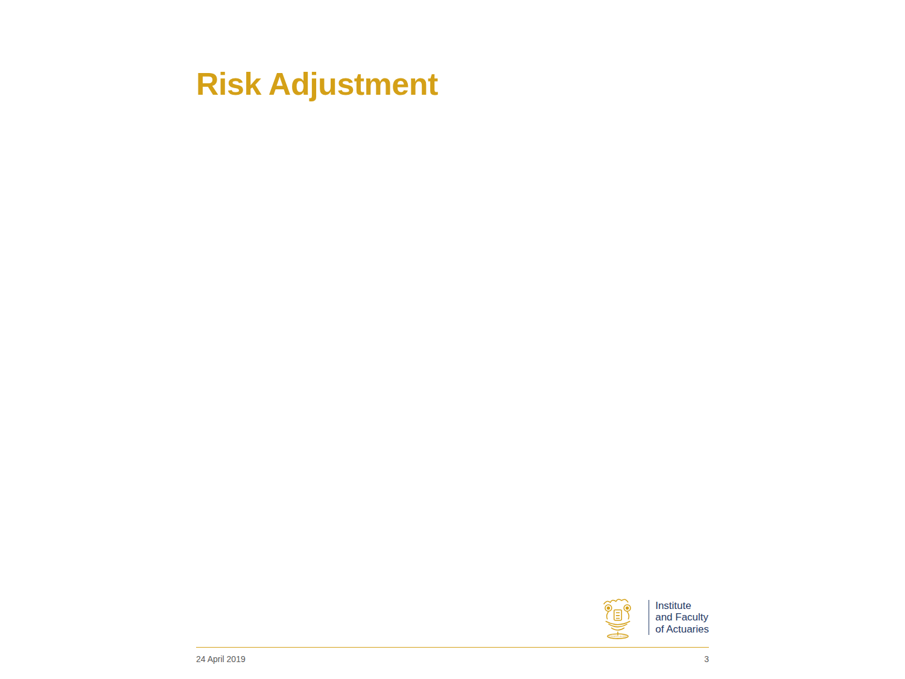Risk Adjustment
E PERITIA RATIO
Institute
and Faculty
of Actuaries
24 April 2019 3